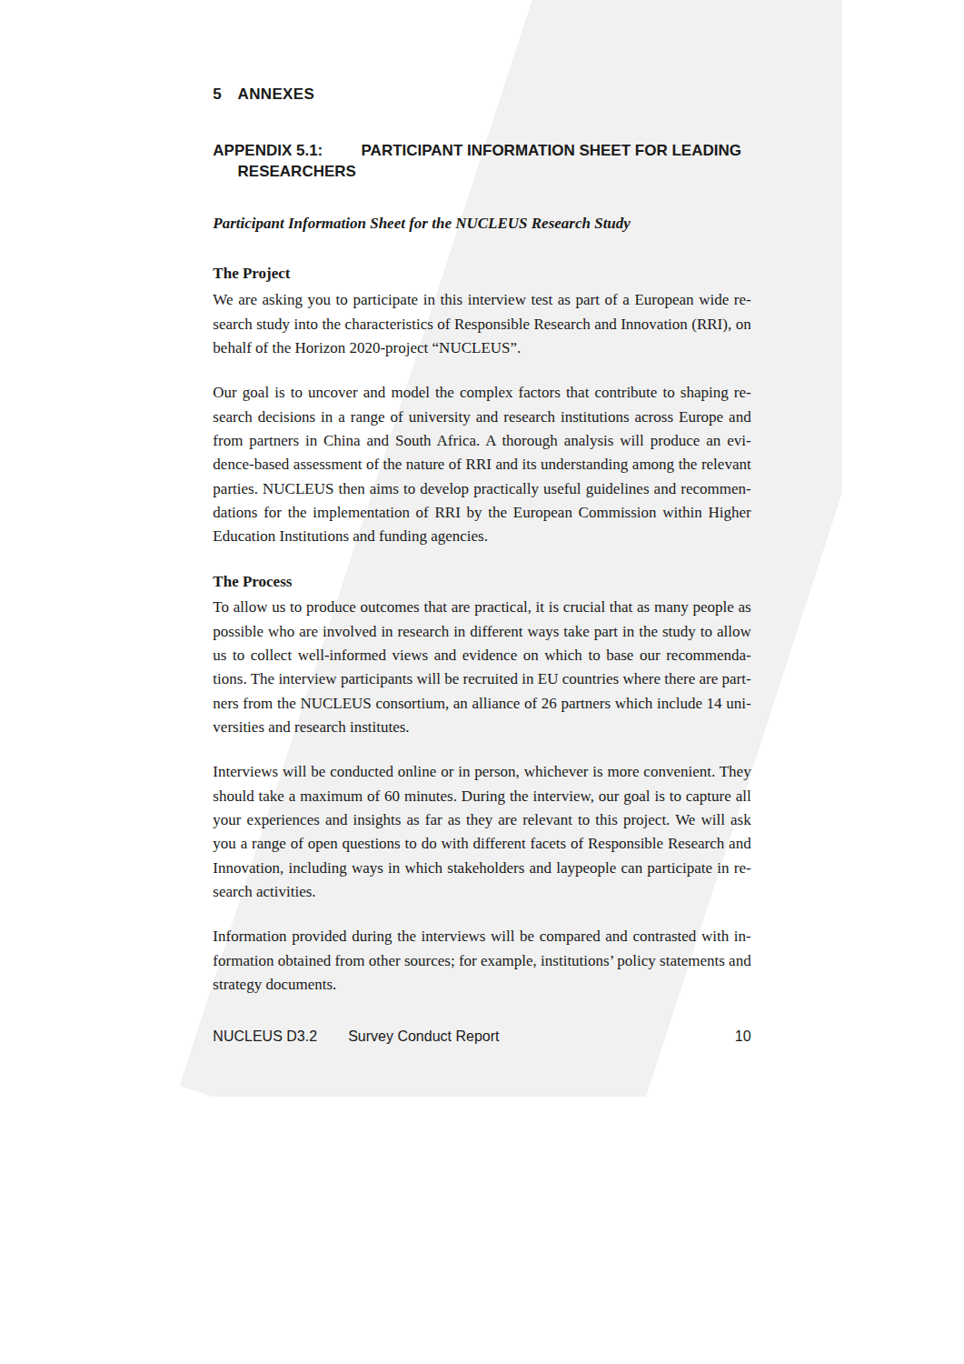5 ANNEXES
APPENDIX 5.1: PARTICIPANT INFORMATION SHEET FOR LEADING RESEARCHERS
Participant Information Sheet for the NUCLEUS Research Study
The Project
We are asking you to participate in this interview test as part of a European wide research study into the characteristics of Responsible Research and Innovation (RRI), on behalf of the Horizon 2020-project “NUCLEUS”.
Our goal is to uncover and model the complex factors that contribute to shaping research decisions in a range of university and research institutions across Europe and from partners in China and South Africa. A thorough analysis will produce an evidence-based assessment of the nature of RRI and its understanding among the relevant parties. NUCLEUS then aims to develop practically useful guidelines and recommendations for the implementation of RRI by the European Commission within Higher Education Institutions and funding agencies.
The Process
To allow us to produce outcomes that are practical, it is crucial that as many people as possible who are involved in research in different ways take part in the study to allow us to collect well-informed views and evidence on which to base our recommendations. The interview participants will be recruited in EU countries where there are partners from the NUCLEUS consortium, an alliance of 26 partners which include 14 universities and research institutes.
Interviews will be conducted online or in person, whichever is more convenient. They should take a maximum of 60 minutes. During the interview, our goal is to capture all your experiences and insights as far as they are relevant to this project. We will ask you a range of open questions to do with different facets of Responsible Research and Innovation, including ways in which stakeholders and laypeople can participate in research activities.
Information provided during the interviews will be compared and contrasted with information obtained from other sources; for example, institutions’ policy statements and strategy documents.
NUCLEUS D3.2 Survey Conduct Report 10